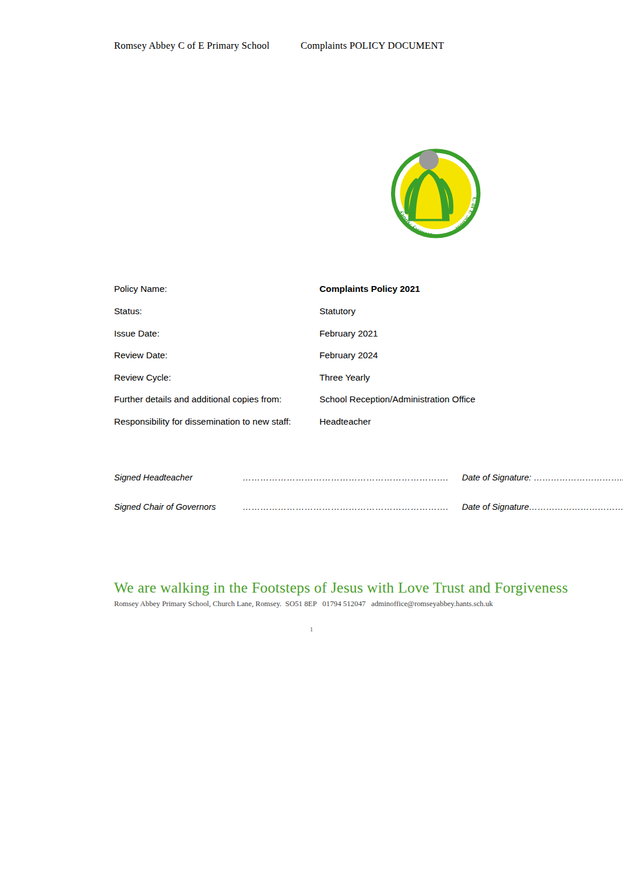Romsey Abbey C of E Primary School Complaints POLICY DOCUMENT
C of E School Romsey Abbey
| Policy Name: | Complaints Policy 2021 |
| Status: | Statutory |
| Issue Date: | February 2021 |
| Review Date: | February 2024 |
| Review Cycle: | Three Yearly |
| Further details and additional copies from: | School Reception/Administration Office |
| Responsibility for dissemination to new staff: | Headteacher |
Signed Headteacher ……………………………………………………………. Date of Signature: …………………………..
Signed Chair of Governors ……………………………………………………………. Date of Signature……………………………..
We are walking in the Footsteps of Jesus with Love Trust and Forgiveness
Romsey Abbey Primary School, Church Lane, Romsey. SO51 8EP 01794 512047 adminoffice@romseyabbey.hants.sch.uk
1